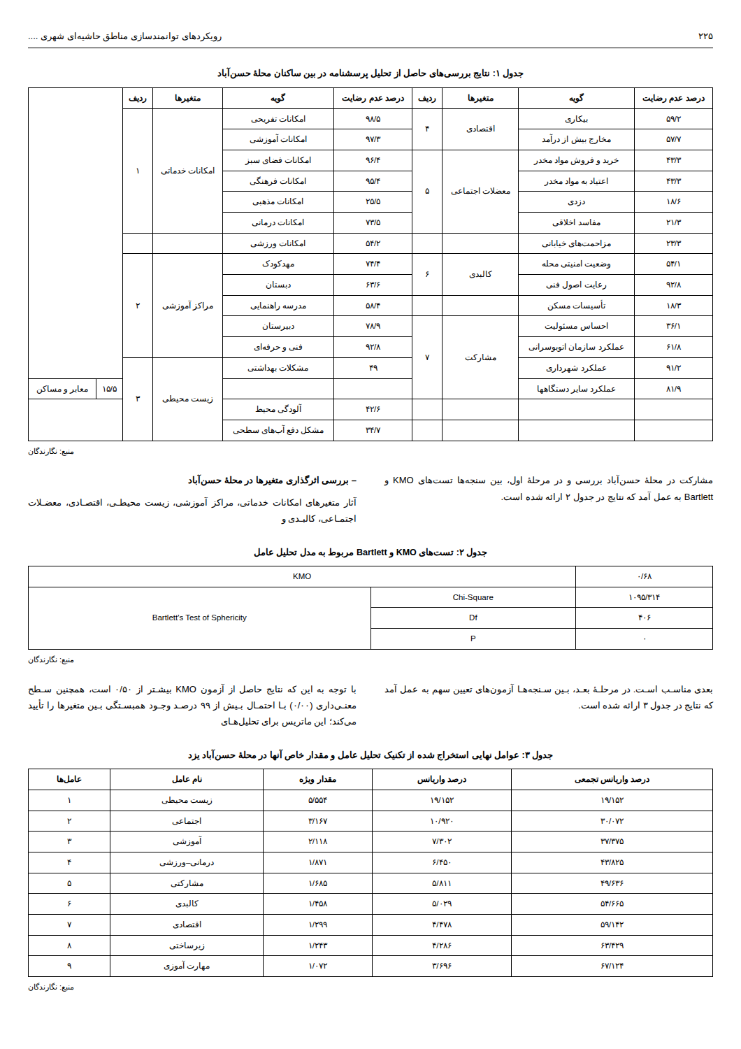۲۲۵
رویکردهای توانمندسازی مناطق حاشیه‌ای شهری ....
جدول ۱: نتایج بررسی‌های حاصل از تحلیل پرسشنامه در بین ساکنان محلۀ حسن‌آباد
| درصد عدم رضایت | گویه | متغیرها | ردیف | درصد عدم رضایت | گویه | متغیرها | ردیف |
| --- | --- | --- | --- | --- | --- | --- | --- |
| ۵۹/۲ | بیکاری | اقتصادی | ۴ | ۹۸/۵ | امکانات تفریحی | امکانات خدماتی | ۱ |
| ۵۷/۷ | مخارج بیش از درآمد | ۹۷/۳ | امکانات آموزشی |
| ۴۳/۳ | خرید و فروش مواد مخدر | معضلات اجتماعی | ۵ | ۹۶/۴ | امکانات فضای سبز |
| ۴۳/۳ | اعتیاد به مواد مخدر | ۹۵/۴ | امکانات فرهنگی |
| ۱۸/۶ | دزدی | ۲۵/۵ | امکانات مذهبی |
| ۲۱/۳ | مفاسد اخلاقی | ۷۳/۵ | امکانات درمانی |
| ۲۳/۳ | مزاحمت‌های خیابانی | | | ۵۴/۲ | امکانات ورزشی | | |
| ۵۴/۱ | وضعیت امنیتی محله | کالبدی | ۶ | ۷۴/۴ | مهدکودک | مراکز آموزشی | ۲ |
| ۹۲/۸ | رعایت اصول فنی | ۶۳/۶ | دبستان |
| ۱۸/۳ | تأسیسات مسکن | | | ۵۸/۴ | مدرسه راهنمایی |
| ۳۶/۱ | احساس مسئولیت | مشارکت | ۷ | ۷۸/۹ | دبیرستان |
| ۶۱/۸ | عملکرد سازمان اتوبوسرانی | ۹۲/۸ | فنی و حرفه‌ای |
| ۹۱/۲ | عملکرد شهرداری | ۴۹ | مشکلات بهداشتی | زیست محیطی | ۳ |
| ۸۱/۹ | عملکرد سایر دستگاهها | | | ۱۵/۵ | معابر و مساکن |
| | | | | ۴۲/۶ | آلودگی محیط |
| | | | | ۳۴/۷ | مشکل دفع آب‌های سطحی |
منبع: نگارندگان
مشارکت در محلۀ حسن‌آباد بررسی و در مرحلۀ اول، بین سنجه‌ها تست‌های KMO و Bartlett به عمل آمد که نتایج در جدول ۲ ارائه شده است.
– بررسی اثرگذاری متغیرها در محلۀ حسن‌آباد
آثار متغیرهای امکانات خدماتی، مراکز آموزشی، زیست محیطـی، اقتصـادی، معضـلات اجتمـاعی، کالبـدی و
جدول ۲: تست‌های KMO و Bartlett مربوط به مدل تحلیل عامل
| ۰/۶۸ | KMO |
| ۱۰۹۵/۳۱۴ | Chi-Square | Bartlett's Test of Sphericity |
| ۴۰۶ | Df |
| ۰ | P |
منبع: نگارندگان
بعدی مناسـب اسـت. در مرحلـۀ بعـد، بـین سـنجه‌هـا آزمون‌های تعیین سهم به عمل آمد که نتایج در جدول ۳ ارائه شده است.
با توجه به این که نتایج حاصل از آزمون KMO بیشـتر از ۰/۵۰ است، همچنین سـطح معنـی‌داری (۰/۰۰) بـا احتمـال بـیش از ۹۹ درصـد وجـود همبسـتگی بـین متغیرها را تأیید می‌کند؛ این ماتریس برای تحلیل‌هـای
جدول ۳: عوامل نهایی استخراج شده از تکنیک تحلیل عامل و مقدار خاص آنها در محلۀ حسن‌آباد یزد
| درصد واریانس تجمعی | درصد واریانس | مقدار ویژه | نام عامل | عامل‌ها |
| --- | --- | --- | --- | --- |
| ۱۹/۱۵۲ | ۱۹/۱۵۲ | ۵/۵۵۴ | زیست محیطی | ۱ |
| ۳۰/۰۷۲ | ۱۰/۹۲۰ | ۳/۱۶۷ | اجتماعی | ۲ |
| ۳۷/۳۷۵ | ۷/۳۰۲ | ۲/۱۱۸ | آموزشی | ۳ |
| ۴۳/۸۲۵ | ۶/۴۵۰ | ۱/۸۷۱ | درمانی–ورزشی | ۴ |
| ۴۹/۶۳۶ | ۵/۸۱۱ | ۱/۶۸۵ | مشارکتی | ۵ |
| ۵۴/۶۶۵ | ۵/۰۲۹ | ۱/۴۵۸ | کالبدی | ۶ |
| ۵۹/۱۴۲ | ۴/۴۷۸ | ۱/۲۹۹ | اقتصادی | ۷ |
| ۶۳/۴۲۹ | ۴/۲۸۶ | ۱/۲۴۳ | زیرساختی | ۸ |
| ۶۷/۱۲۴ | ۳/۶۹۶ | ۱/۰۷۲ | مهارت آموزی | ۹ |
منبع: نگارندگان